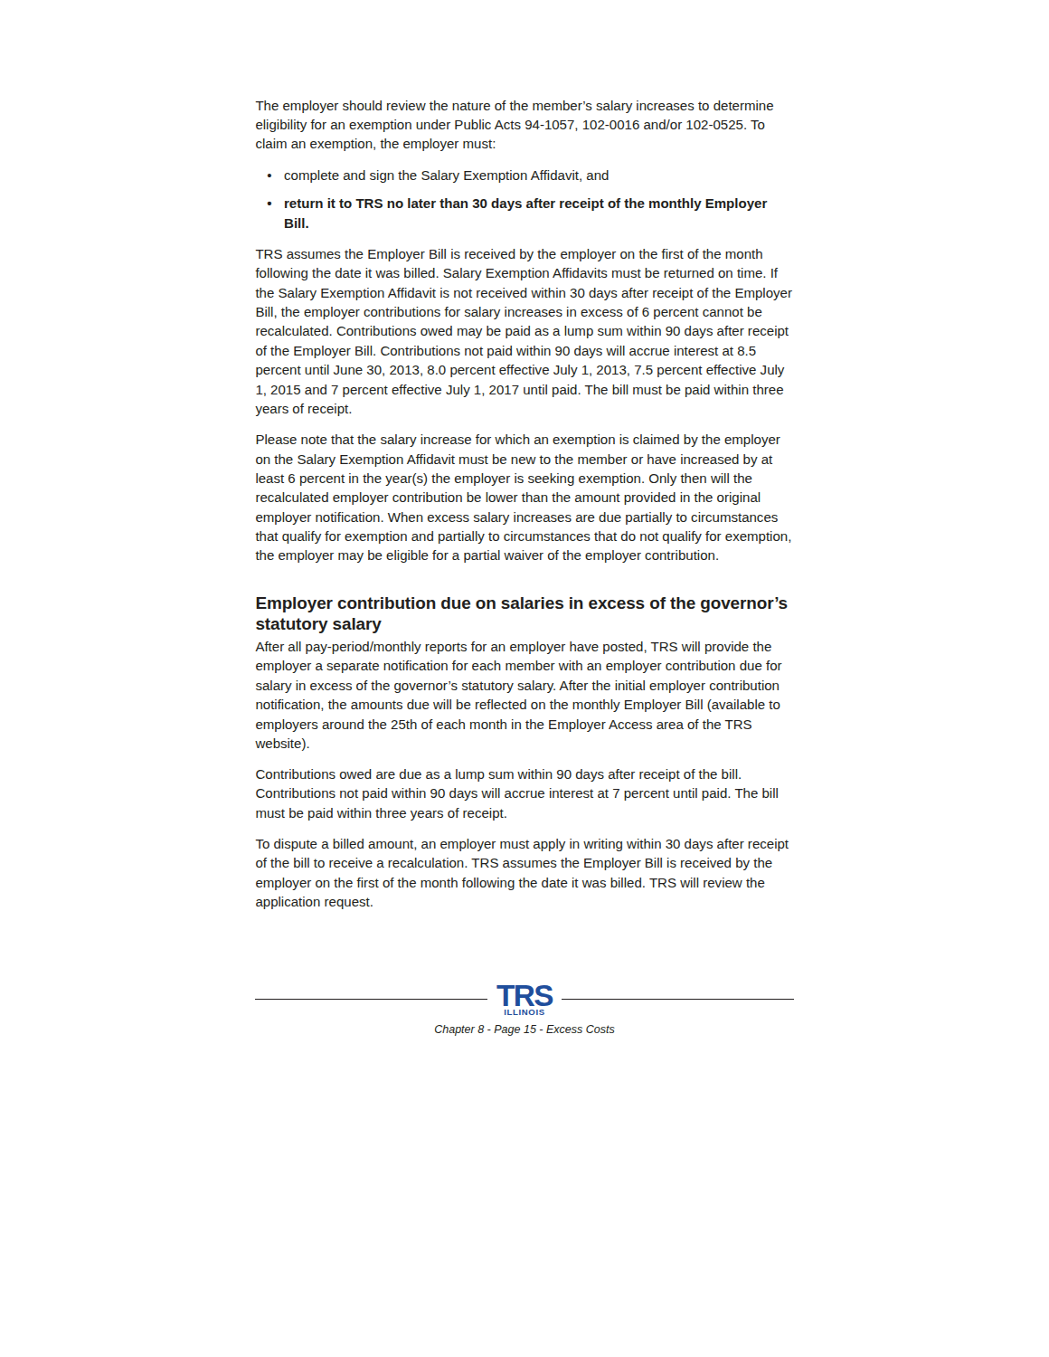The employer should review the nature of the member’s salary increases to determine eligibility for an exemption under Public Acts 94-1057, 102-0016 and/or 102-0525. To claim an exemption, the employer must:
complete and sign the Salary Exemption Affidavit, and
return it to TRS no later than 30 days after receipt of the monthly Employer Bill.
TRS assumes the Employer Bill is received by the employer on the first of the month following the date it was billed. Salary Exemption Affidavits must be returned on time. If the Salary Exemption Affidavit is not received within 30 days after receipt of the Employer Bill, the employer contributions for salary increases in excess of 6 percent cannot be recalculated. Contributions owed may be paid as a lump sum within 90 days after receipt of the Employer Bill. Contributions not paid within 90 days will accrue interest at 8.5 percent until June 30, 2013, 8.0 percent effective July 1, 2013, 7.5 percent effective July 1, 2015 and 7 percent effective July 1, 2017 until paid. The bill must be paid within three years of receipt.
Please note that the salary increase for which an exemption is claimed by the employer on the Salary Exemption Affidavit must be new to the member or have increased by at least 6 percent in the year(s) the employer is seeking exemption. Only then will the recalculated employer contribution be lower than the amount provided in the original employer notification. When excess salary increases are due partially to circumstances that qualify for exemption and partially to circumstances that do not qualify for exemption, the employer may be eligible for a partial waiver of the employer contribution.
Employer contribution due on salaries in excess of the governor’s statutory salary
After all pay-period/monthly reports for an employer have posted, TRS will provide the employer a separate notification for each member with an employer contribution due for salary in excess of the governor’s statutory salary. After the initial employer contribution notification, the amounts due will be reflected on the monthly Employer Bill (available to employers around the 25th of each month in the Employer Access area of the TRS website).
Contributions owed are due as a lump sum within 90 days after receipt of the bill. Contributions not paid within 90 days will accrue interest at 7 percent until paid. The bill must be paid within three years of receipt.
To dispute a billed amount, an employer must apply in writing within 30 days after receipt of the bill to receive a recalculation. TRS assumes the Employer Bill is received by the employer on the first of the month following the date it was billed. TRS will review the application request.
TRS ILLINOIS
Chapter 8 - Page 15 - Excess Costs